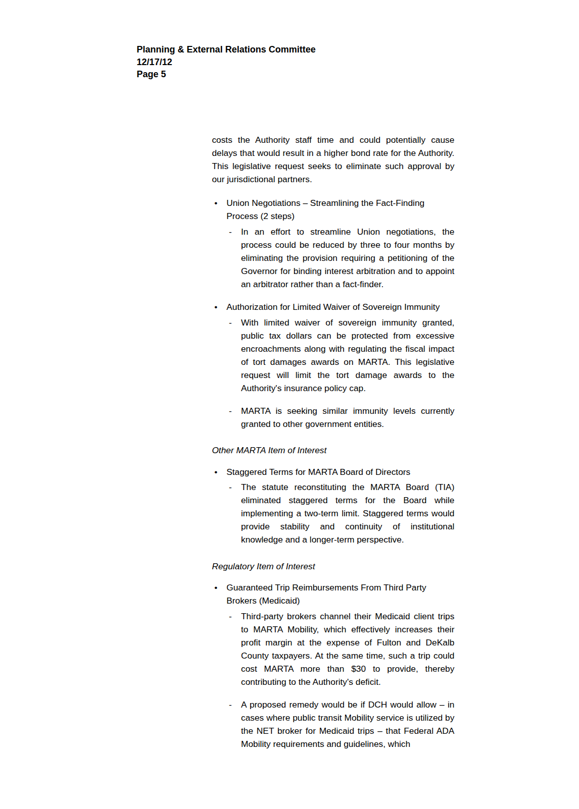Planning & External Relations Committee
12/17/12
Page 5
costs the Authority staff time and could potentially cause delays that would result in a higher bond rate for the Authority. This legislative request seeks to eliminate such approval by our jurisdictional partners.
Union Negotiations – Streamlining the Fact-Finding Process (2 steps)
In an effort to streamline Union negotiations, the process could be reduced by three to four months by eliminating the provision requiring a petitioning of the Governor for binding interest arbitration and to appoint an arbitrator rather than a fact-finder.
Authorization for Limited Waiver of Sovereign Immunity
With limited waiver of sovereign immunity granted, public tax dollars can be protected from excessive encroachments along with regulating the fiscal impact of tort damages awards on MARTA. This legislative request will limit the tort damage awards to the Authority's insurance policy cap.
MARTA is seeking similar immunity levels currently granted to other government entities.
Other MARTA Item of Interest
Staggered Terms for MARTA Board of Directors
The statute reconstituting the MARTA Board (TIA) eliminated staggered terms for the Board while implementing a two-term limit. Staggered terms would provide stability and continuity of institutional knowledge and a longer-term perspective.
Regulatory Item of Interest
Guaranteed Trip Reimbursements From Third Party Brokers (Medicaid)
Third-party brokers channel their Medicaid client trips to MARTA Mobility, which effectively increases their profit margin at the expense of Fulton and DeKalb County taxpayers. At the same time, such a trip could cost MARTA more than $30 to provide, thereby contributing to the Authority's deficit.
A proposed remedy would be if DCH would allow – in cases where public transit Mobility service is utilized by the NET broker for Medicaid trips – that Federal ADA Mobility requirements and guidelines, which